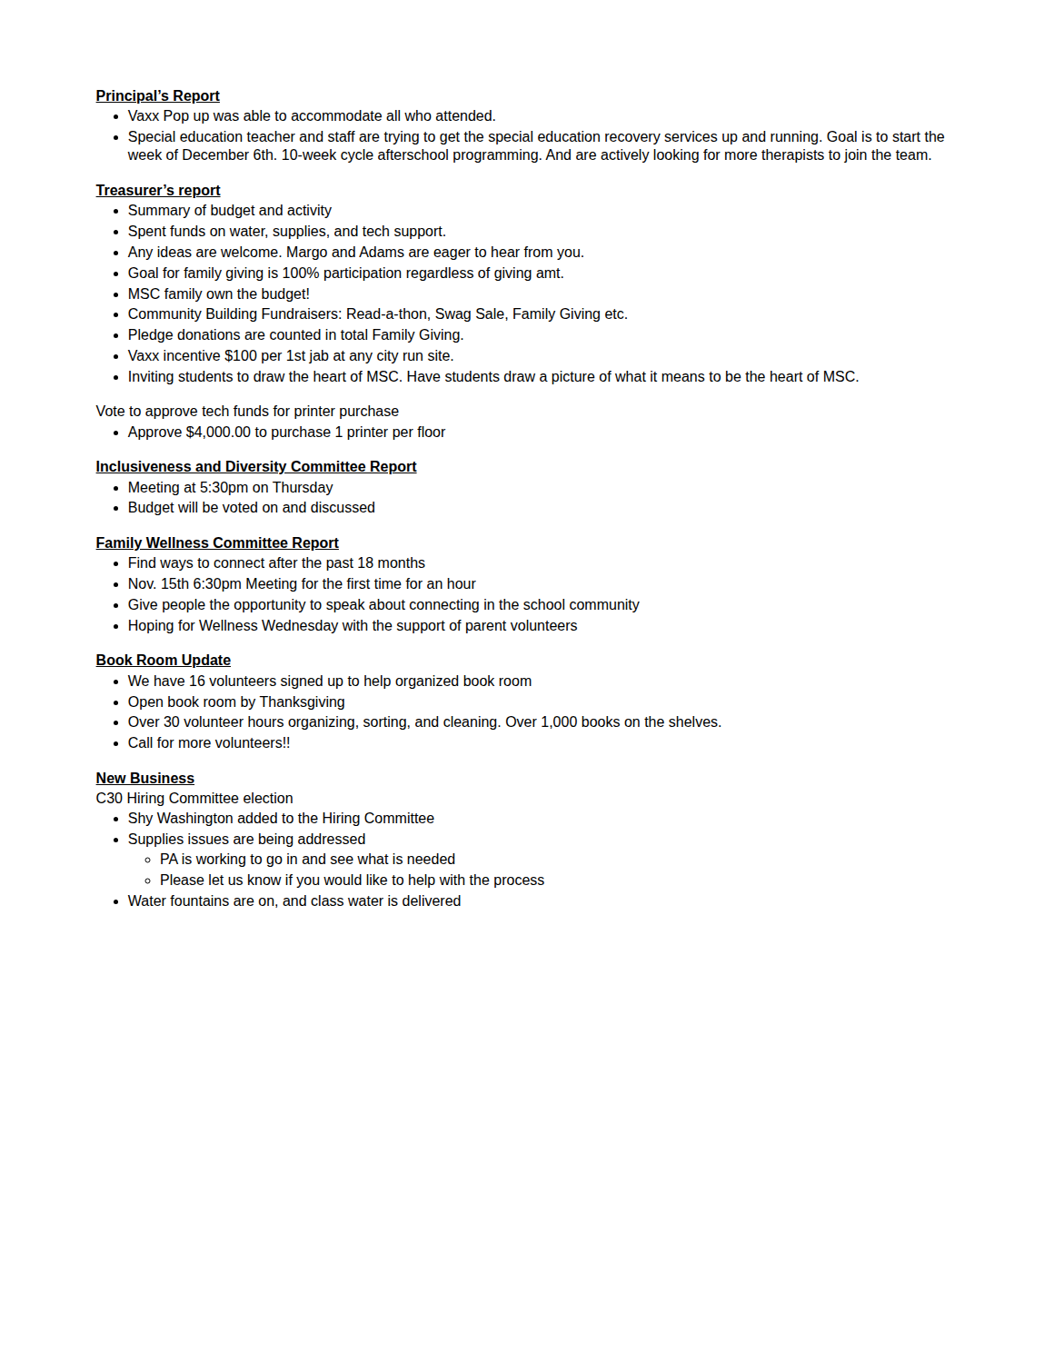Principal’s Report
Vaxx Pop up was able to accommodate all who attended.
Special education teacher and staff are trying to get the special education recovery services up and running. Goal is to start the week of December 6th. 10-week cycle afterschool programming. And are actively looking for more therapists to join the team.
Treasurer’s report
Summary of budget and activity
Spent funds on water, supplies, and tech support.
Any ideas are welcome. Margo and Adams are eager to hear from you.
Goal for family giving is 100% participation regardless of giving amt.
MSC family own the budget!
Community Building Fundraisers: Read-a-thon, Swag Sale, Family Giving etc.
Pledge donations are counted in total Family Giving.
Vaxx incentive $100 per 1st jab at any city run site.
Inviting students to draw the heart of MSC. Have students draw a picture of what it means to be the heart of MSC.
Vote to approve tech funds for printer purchase
Approve $4,000.00 to purchase 1 printer per floor
Inclusiveness and Diversity Committee Report
Meeting at 5:30pm on Thursday
Budget will be voted on and discussed
Family Wellness Committee Report
Find ways to connect after the past 18 months
Nov. 15th 6:30pm Meeting for the first time for an hour
Give people the opportunity to speak about connecting in the school community
Hoping for Wellness Wednesday with the support of parent volunteers
Book Room Update
We have 16 volunteers signed up to help organized book room
Open book room by Thanksgiving
Over 30 volunteer hours organizing, sorting, and cleaning. Over 1,000 books on the shelves.
Call for more volunteers!!
New Business
C30 Hiring Committee election
Shy Washington added to the Hiring Committee
Supplies issues are being addressed
PA is working to go in and see what is needed
Please let us know if you would like to help with the process
Water fountains are on, and class water is delivered